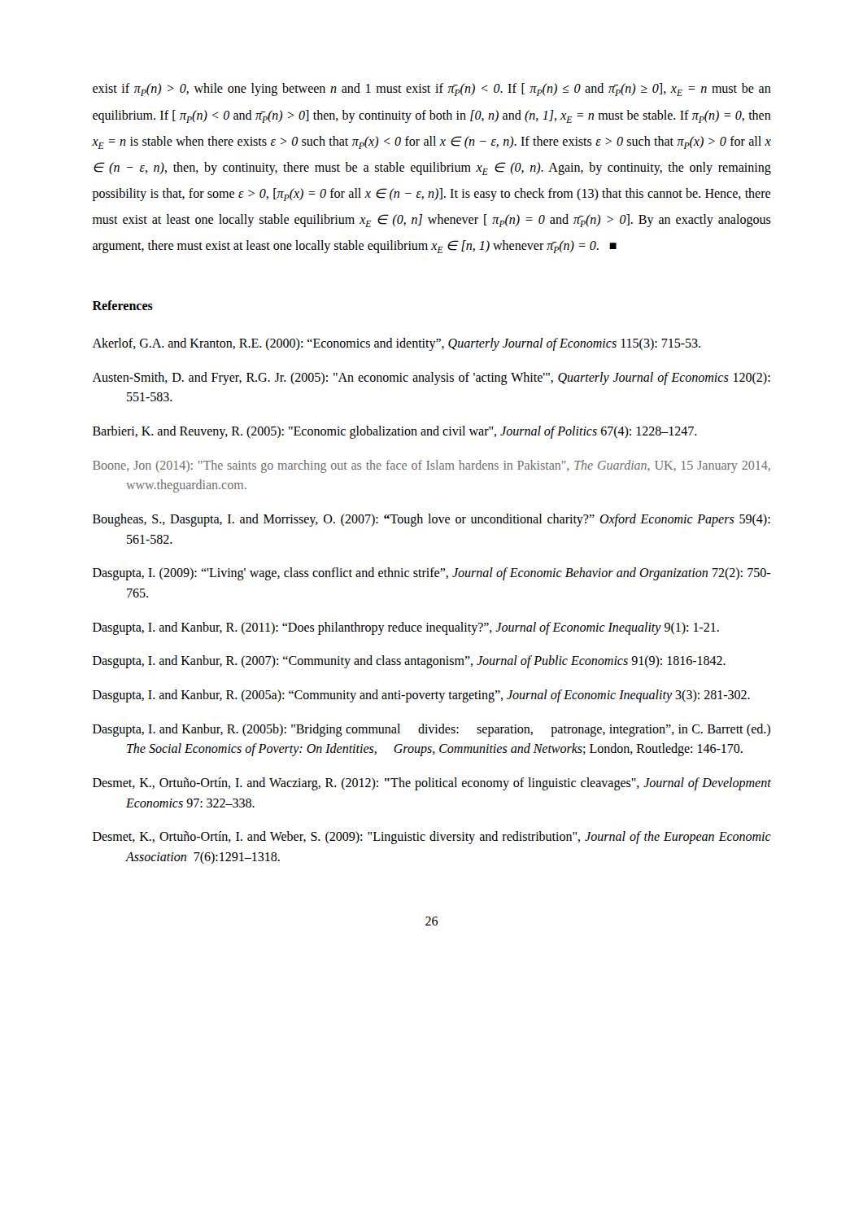exist if πP(n) > 0, while one lying between n and 1 must exist if π̄P(n) < 0. If [ πP(n) ≤ 0 and π̄P(n) ≥ 0], xE = n must be an equilibrium. If [ πP(n) < 0 and π̄P(n) > 0] then, by continuity of both in [0, n) and (n, 1], xE = n must be stable. If πP(n) = 0, then xE = n is stable when there exists ε > 0 such that πP(x) < 0 for all x ∈ (n − ε, n). If there exists ε > 0 such that πP(x) > 0 for all x ∈ (n − ε, n), then, by continuity, there must be a stable equilibrium xE ∈ (0, n). Again, by continuity, the only remaining possibility is that, for some ε > 0, [πP(x) = 0 for all x ∈ (n − ε, n)]. It is easy to check from (13) that this cannot be. Hence, there must exist at least one locally stable equilibrium xE ∈ (0, n] whenever [ πP(n) = 0 and π̄P(n) > 0]. By an exactly analogous argument, there must exist at least one locally stable equilibrium xE ∈ [n, 1) whenever π̄P(n) = 0. ■
References
Akerlof, G.A. and Kranton, R.E. (2000): “Economics and identity”, Quarterly Journal of Economics 115(3): 715-53.
Austen-Smith, D. and Fryer, R.G. Jr. (2005): "An economic analysis of 'acting White'", Quarterly Journal of Economics 120(2): 551-583.
Barbieri, K. and Reuveny, R. (2005): "Economic globalization and civil war", Journal of Politics 67(4): 1228–1247.
Boone, Jon (2014): "The saints go marching out as the face of Islam hardens in Pakistan", The Guardian, UK, 15 January 2014, www.theguardian.com.
Bougheas, S., Dasgupta, I. and Morrissey, O. (2007): “Tough love or unconditional charity?” Oxford Economic Papers 59(4): 561-582.
Dasgupta, I. (2009): “'Living' wage, class conflict and ethnic strife”, Journal of Economic Behavior and Organization 72(2): 750-765.
Dasgupta, I. and Kanbur, R. (2011): “Does philanthropy reduce inequality?”, Journal of Economic Inequality 9(1): 1-21.
Dasgupta, I. and Kanbur, R. (2007): “Community and class antagonism”, Journal of Public Economics 91(9): 1816-1842.
Dasgupta, I. and Kanbur, R. (2005a): “Community and anti-poverty targeting”, Journal of Economic Inequality 3(3): 281-302.
Dasgupta, I. and Kanbur, R. (2005b): "Bridging communal divides: separation, patronage, integration”, in C. Barrett (ed.) The Social Economics of Poverty: On Identities, Groups, Communities and Networks; London, Routledge: 146-170.
Desmet, K., Ortuño-Ortín, I. and Wacziarg, R. (2012): "The political economy of linguistic cleavages", Journal of Development Economics 97: 322–338.
Desmet, K., Ortuño-Ortín, I. and Weber, S. (2009): "Linguistic diversity and redistribution", Journal of the European Economic Association 7(6):1291–1318.
26